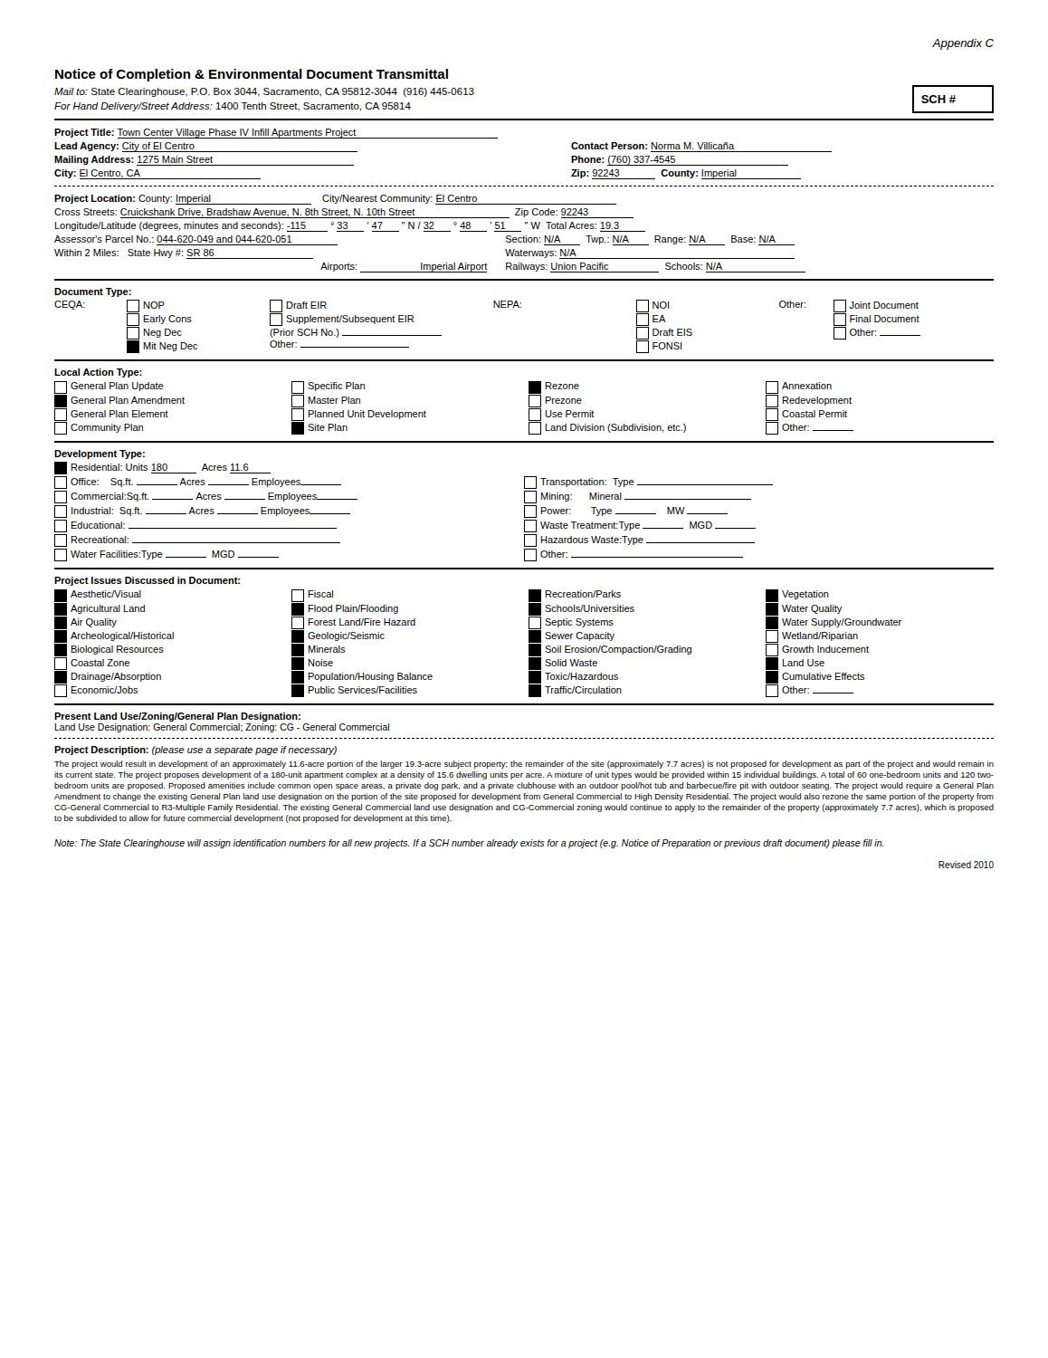Appendix C
Notice of Completion & Environmental Document Transmittal
Mail to: State Clearinghouse, P.O. Box 3044, Sacramento, CA 95812-3044 (916) 445-0613
For Hand Delivery/Street Address: 1400 Tenth Street, Sacramento, CA 95814
SCH #
| Project Title: Town Center Village Phase IV Infill Apartments Project |
| Lead Agency: City of El Centro | Contact Person: Norma M. Villicaña |
| Mailing Address: 1275 Main Street | Phone: (760) 337-4545 |
| City: El Centro, CA | Zip: 92243 County: Imperial |
| Project Location: County: Imperial City/Nearest Community: El Centro |
| Cross Streets: Cruickshank Drive, Bradshaw Avenue, N. 8th Street, N. 10th Street Zip Code: 92243 |
| Longitude/Latitude (degrees, minutes and seconds): -115 ° 33 ′ 47 ″ N / 32 ° 48 ′ 51 ″ W Total Acres: 19.3 |
| Assessor's Parcel No.: 044-620-049 and 044-620-051 | Section: N/A Twp.: N/A Range: N/A Base: N/A |
| Within 2 Miles: State Hwy #: SR 86 | Waterways: N/A |
| Airports: Imperial Airport | Railways: Union Pacific Schools: N/A |
Document Type:
CEQA:
NOP
Early Cons
Neg Dec
Mit Neg Dec
Draft EIR
Supplement/Subsequent EIR
(Prior SCH No.)
Other:
NEPA:
NOI
EA
Draft EIS
FONSI
Other:
Joint Document
Final Document
Other:
Local Action Type:
General Plan Update
General Plan Amendment
General Plan Element
Community Plan
Specific Plan
Master Plan
Planned Unit Development
Site Plan
Rezone
Prezone
Use Permit
Land Division (Subdivision, etc.)
Annexation
Redevelopment
Coastal Permit
Other:
Development Type:
| Residential: Units 180 Acres 11.6 | |
| Office: Sq.ft. Acres Employees | Transportation: Type |
| Commercial:Sq.ft. Acres Employees | Mining: Mineral |
| Industrial: Sq.ft. Acres Employees | Power: Type MW |
| Educational: | Waste Treatment:Type MGD |
| Recreational: | Hazardous Waste:Type |
| Water Facilities:Type MGD | Other: |
Project Issues Discussed in Document:
Aesthetic/Visual
Agricultural Land
Air Quality
Archeological/Historical
Biological Resources
Coastal Zone
Drainage/Absorption
Economic/Jobs
Fiscal
Flood Plain/Flooding
Forest Land/Fire Hazard
Geologic/Seismic
Minerals
Noise
Population/Housing Balance
Public Services/Facilities
Recreation/Parks
Schools/Universities
Septic Systems
Sewer Capacity
Soil Erosion/Compaction/Grading
Solid Waste
Toxic/Hazardous
Traffic/Circulation
Vegetation
Water Quality
Water Supply/Groundwater
Wetland/Riparian
Growth Inducement
Land Use
Cumulative Effects
Other:
Present Land Use/Zoning/General Plan Designation:
Land Use Designation: General Commercial; Zoning: CG - General Commercial
Project Description: (please use a separate page if necessary)
The project would result in development of an approximately 11.6-acre portion of the larger 19.3-acre subject property; the remainder of the site (approximately 7.7 acres) is not proposed for development as part of the project and would remain in its current state. The project proposes development of a 180-unit apartment complex at a density of 15.6 dwelling units per acre. A mixture of unit types would be provided within 15 individual buildings. A total of 60 one-bedroom units and 120 two-bedroom units are proposed. Proposed amenities include common open space areas, a private dog park, and a private clubhouse with an outdoor pool/hot tub and barbecue/fire pit with outdoor seating. The project would require a General Plan Amendment to change the existing General Plan land use designation on the portion of the site proposed for development from General Commercial to High Density Residential. The project would also rezone the same portion of the property from CG-General Commercial to R3-Multiple Family Residential. The existing General Commercial land use designation and CG-Commercial zoning would continue to apply to the remainder of the property (approximately 7.7 acres), which is proposed to be subdivided to allow for future commercial development (not proposed for development at this time).
Note: The State Clearinghouse will assign identification numbers for all new projects. If a SCH number already exists for a project (e.g. Notice of Preparation or previous draft document) please fill in.
Revised 2010